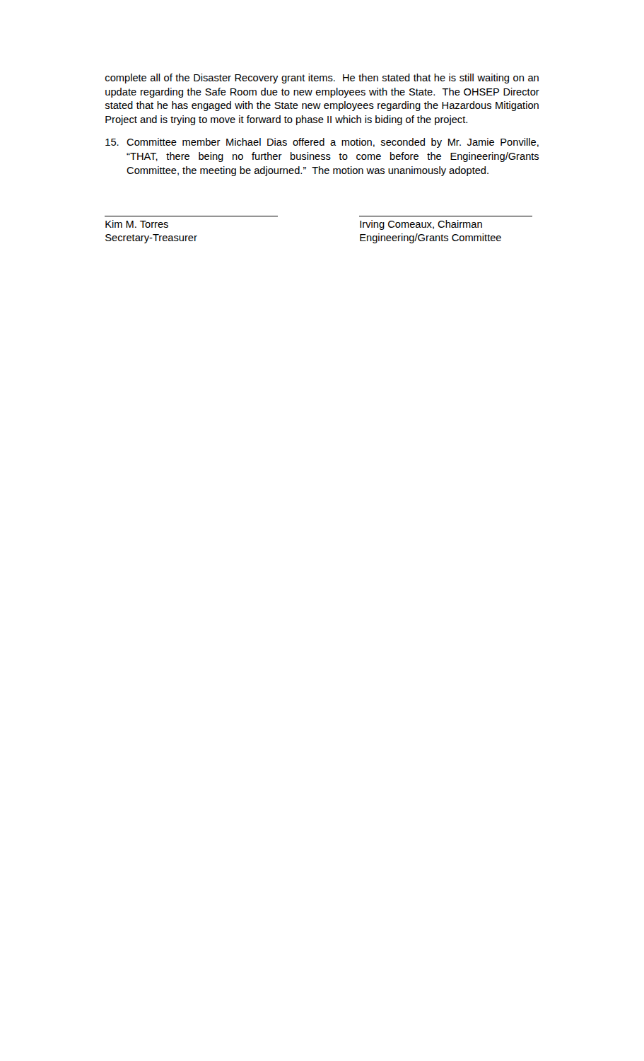complete all of the Disaster Recovery grant items. He then stated that he is still waiting on an update regarding the Safe Room due to new employees with the State. The OHSEP Director stated that he has engaged with the State new employees regarding the Hazardous Mitigation Project and is trying to move it forward to phase II which is biding of the project.
15. Committee member Michael Dias offered a motion, seconded by Mr. Jamie Ponville, “THAT, there being no further business to come before the Engineering/Grants Committee, the meeting be adjourned.” The motion was unanimously adopted.
| Kim M. Torres Secretary-Treasurer | Irving Comeaux, Chairman Engineering/Grants Committee |